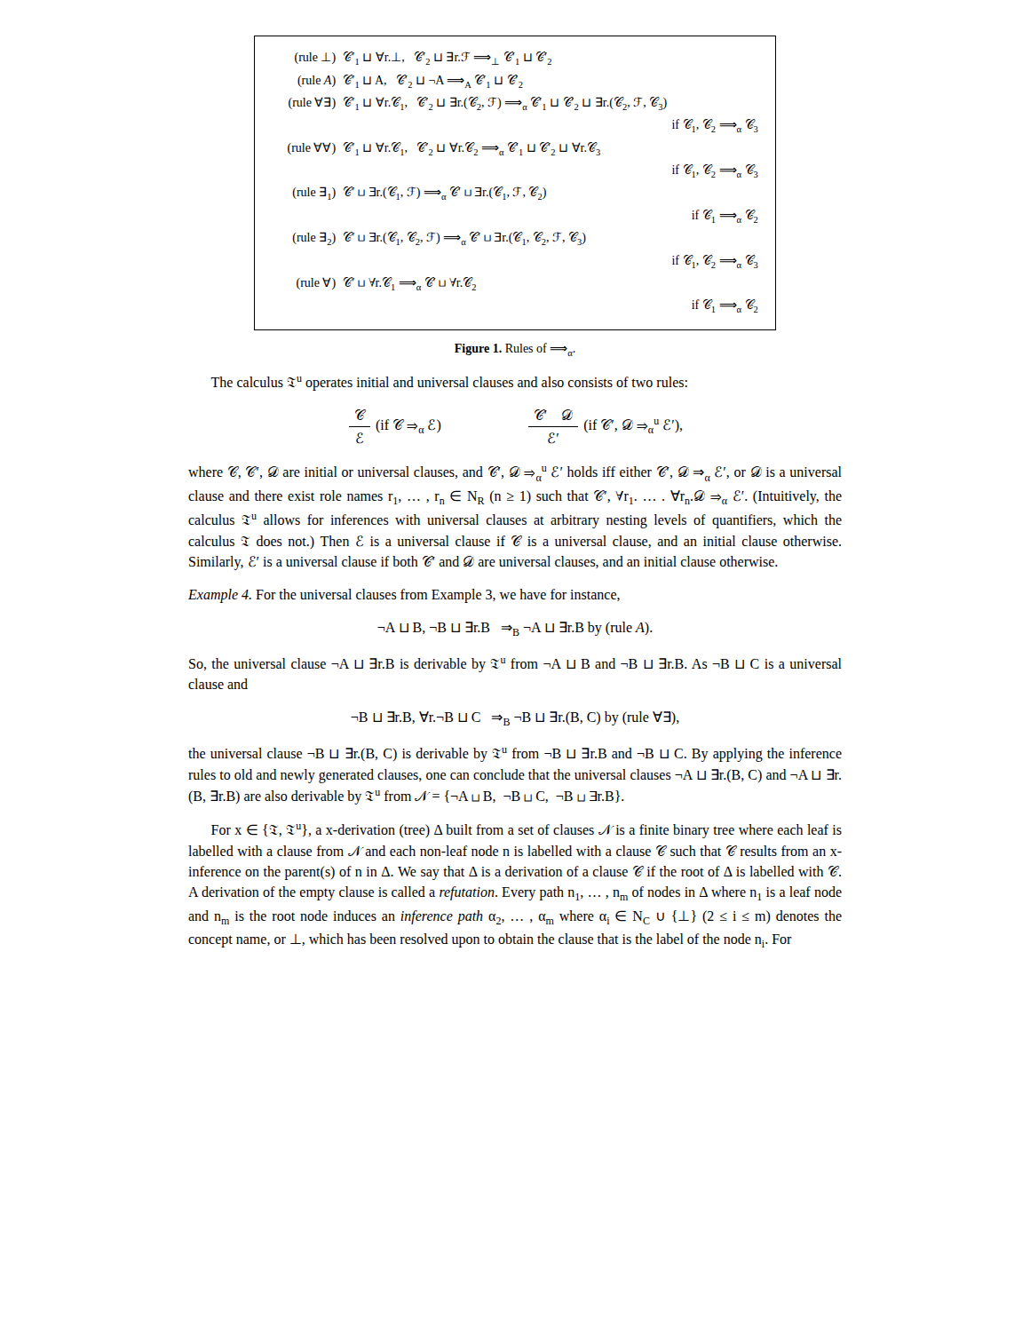| (rule ⊥) | 𝒞′ 1 ⊔ ∀r.⊥, 𝒞′ 2 ⊔ ∃r.ℱ ⟹ ⊥ 𝒞′ 1 ⊔ 𝒞′ 2 |
| (rule A ) | 𝒞′ 1 ⊔ A, 𝒞′ 2 ⊔ ¬A ⟹ A 𝒞′ 1 ⊔ 𝒞′ 2 |
| (rule ∀∃) | 𝒞′ 1 ⊔ ∀r.𝒞 1 , 𝒞′ 2 ⊔ ∃r.(𝒞 2 , ℱ) ⟹ α 𝒞′ 1 ⊔ 𝒞′ 2 ⊔ ∃r.(𝒞 2 , ℱ, 𝒞 3 ) |
| | if 𝒞 1 , 𝒞 2 ⟹ α 𝒞 3 |
| (rule ∀∀) | 𝒞′ 1 ⊔ ∀r.𝒞 1 , 𝒞′ 2 ⊔ ∀r.𝒞 2 ⟹ α 𝒞′ 1 ⊔ 𝒞′ 2 ⊔ ∀r.𝒞 3 |
| | if 𝒞 1 , 𝒞 2 ⟹ α 𝒞 3 |
| (rule ∃ 1 ) | 𝒞′ ⊔ ∃r.(𝒞 1 , ℱ) ⟹ α 𝒞′ ⊔ ∃r.(𝒞 1 , ℱ, 𝒞 2 ) |
| | if 𝒞 1 ⟹ α 𝒞 2 |
| (rule ∃ 2 ) | 𝒞′ ⊔ ∃r.(𝒞 1 , 𝒞 2 , ℱ) ⟹ α 𝒞′ ⊔ ∃r.(𝒞 1 , 𝒞 2 , ℱ, 𝒞 3 ) |
| | if 𝒞 1 , 𝒞 2 ⟹ α 𝒞 3 |
| (rule ∀) | 𝒞′ ⊔ ∀r.𝒞 1 ⟹ α 𝒞′ ⊔ ∀r.𝒞 2 |
| | if 𝒞 1 ⟹ α 𝒞 2 |
Figure 1. Rules of ⟹α.
The calculus 𝔗u operates initial and universal clauses and also consists of two rules:
𝒞 ℰ (if 𝒞 ⇒α ℰ) 𝒞′ 𝒟 ℰ′ (if 𝒞′, 𝒟 ⇒αu ℰ′),
where 𝒞, 𝒞′, 𝒟 are initial or universal clauses, and 𝒞′, 𝒟 ⇒αu ℰ′ holds iff either 𝒞′, 𝒟 ⇒α ℰ′, or 𝒟 is a universal clause and there exist role names r1, … , rn ∈ NR (n ≥ 1) such that 𝒞′, ∀r1. … . ∀rn.𝒟 ⇒α ℰ′. (Intuitively, the calculus 𝔗u allows for inferences with universal clauses at arbitrary nesting levels of quantifiers, which the calculus 𝔗 does not.) Then ℰ is a universal clause if 𝒞 is a universal clause, and an initial clause otherwise. Similarly, ℰ′ is a universal clause if both 𝒞′ and 𝒟 are universal clauses, and an initial clause otherwise.
Example 4. For the universal clauses from Example 3, we have for instance,
¬A ⊔ B, ¬B ⊔ ∃r.B ⇒B ¬A ⊔ ∃r.B by (rule A).
So, the universal clause ¬A ⊔ ∃r.B is derivable by 𝔗u from ¬A ⊔ B and ¬B ⊔ ∃r.B. As ¬B ⊔ C is a universal clause and
¬B ⊔ ∃r.B, ∀r.¬B ⊔ C ⇒B ¬B ⊔ ∃r.(B, C) by (rule ∀∃),
the universal clause ¬B ⊔ ∃r.(B, C) is derivable by 𝔗u from ¬B ⊔ ∃r.B and ¬B ⊔ C. By applying the inference rules to old and newly generated clauses, one can conclude that the universal clauses ¬A ⊔ ∃r.(B, C) and ¬A ⊔ ∃r.(B, ∃r.B) are also derivable by 𝔗u from 𝒩 = {¬A ⊔ B, ¬B ⊔ C, ¬B ⊔ ∃r.B}.
For x ∈ {𝔗, 𝔗u}, a x-derivation (tree) Δ built from a set of clauses 𝒩 is a finite binary tree where each leaf is labelled with a clause from 𝒩 and each non-leaf node n is labelled with a clause 𝒞 such that 𝒞 results from an x-inference on the parent(s) of n in Δ. We say that Δ is a derivation of a clause 𝒞 if the root of Δ is labelled with 𝒞. A derivation of the empty clause is called a refutation. Every path n1, … , nm of nodes in Δ where n1 is a leaf node and nm is the root node induces an inference path α2, … , αm where αi ∈ NC ∪ {⊥} (2 ≤ i ≤ m) denotes the concept name, or ⊥, which has been resolved upon to obtain the clause that is the label of the node ni. For